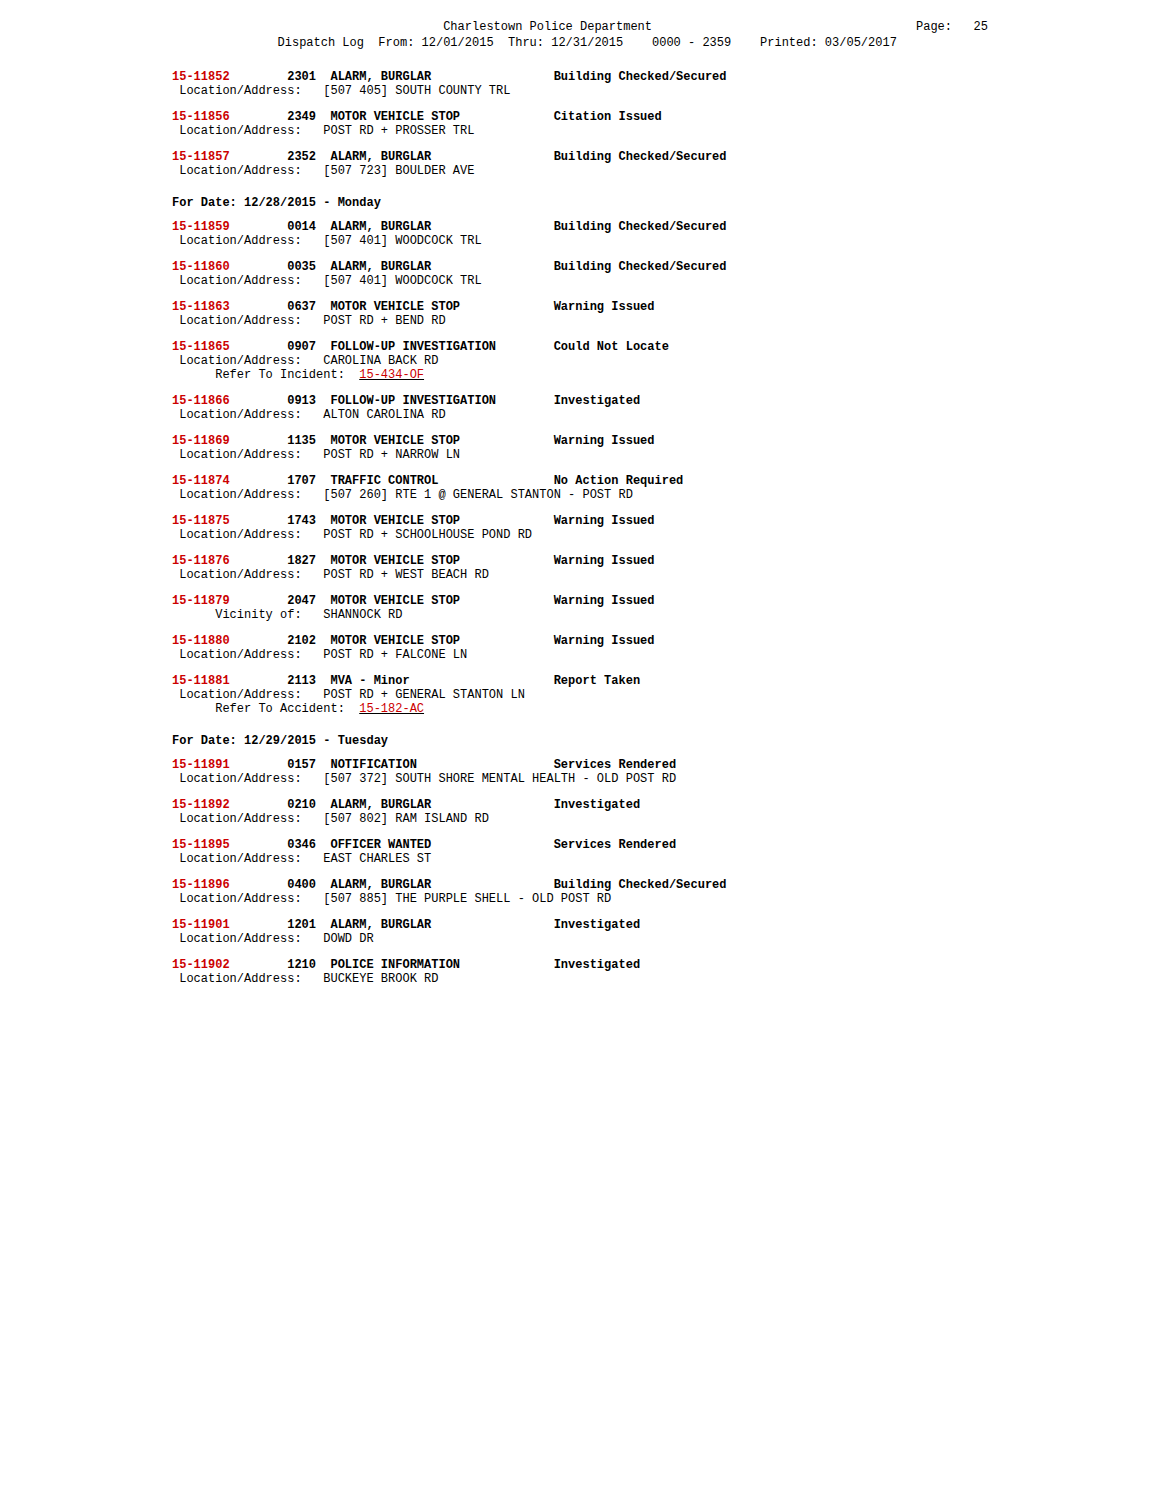Charlestown Police Department Page: 25
Dispatch Log From: 12/01/2015 Thru: 12/31/2015 0000 - 2359 Printed: 03/05/2017
15-11852 2301 ALARM, BURGLAR Building Checked/Secured
Location/Address: [507 405] SOUTH COUNTY TRL
15-11856 2349 MOTOR VEHICLE STOP Citation Issued
Location/Address: POST RD + PROSSER TRL
15-11857 2352 ALARM, BURGLAR Building Checked/Secured
Location/Address: [507 723] BOULDER AVE
For Date: 12/28/2015 - Monday
15-11859 0014 ALARM, BURGLAR Building Checked/Secured
Location/Address: [507 401] WOODCOCK TRL
15-11860 0035 ALARM, BURGLAR Building Checked/Secured
Location/Address: [507 401] WOODCOCK TRL
15-11863 0637 MOTOR VEHICLE STOP Warning Issued
Location/Address: POST RD + BEND RD
15-11865 0907 FOLLOW-UP INVESTIGATION Could Not Locate
Location/Address: CAROLINA BACK RD
Refer To Incident: 15-434-OF
15-11866 0913 FOLLOW-UP INVESTIGATION Investigated
Location/Address: ALTON CAROLINA RD
15-11869 1135 MOTOR VEHICLE STOP Warning Issued
Location/Address: POST RD + NARROW LN
15-11874 1707 TRAFFIC CONTROL No Action Required
Location/Address: [507 260] RTE 1 @ GENERAL STANTON - POST RD
15-11875 1743 MOTOR VEHICLE STOP Warning Issued
Location/Address: POST RD + SCHOOLHOUSE POND RD
15-11876 1827 MOTOR VEHICLE STOP Warning Issued
Location/Address: POST RD + WEST BEACH RD
15-11879 2047 MOTOR VEHICLE STOP Warning Issued
Vicinity of: SHANNOCK RD
15-11880 2102 MOTOR VEHICLE STOP Warning Issued
Location/Address: POST RD + FALCONE LN
15-11881 2113 MVA - Minor Report Taken
Location/Address: POST RD + GENERAL STANTON LN
Refer To Accident: 15-182-AC
For Date: 12/29/2015 - Tuesday
15-11891 0157 NOTIFICATION Services Rendered
Location/Address: [507 372] SOUTH SHORE MENTAL HEALTH - OLD POST RD
15-11892 0210 ALARM, BURGLAR Investigated
Location/Address: [507 802] RAM ISLAND RD
15-11895 0346 OFFICER WANTED Services Rendered
Location/Address: EAST CHARLES ST
15-11896 0400 ALARM, BURGLAR Building Checked/Secured
Location/Address: [507 885] THE PURPLE SHELL - OLD POST RD
15-11901 1201 ALARM, BURGLAR Investigated
Location/Address: DOWD DR
15-11902 1210 POLICE INFORMATION Investigated
Location/Address: BUCKEYE BROOK RD